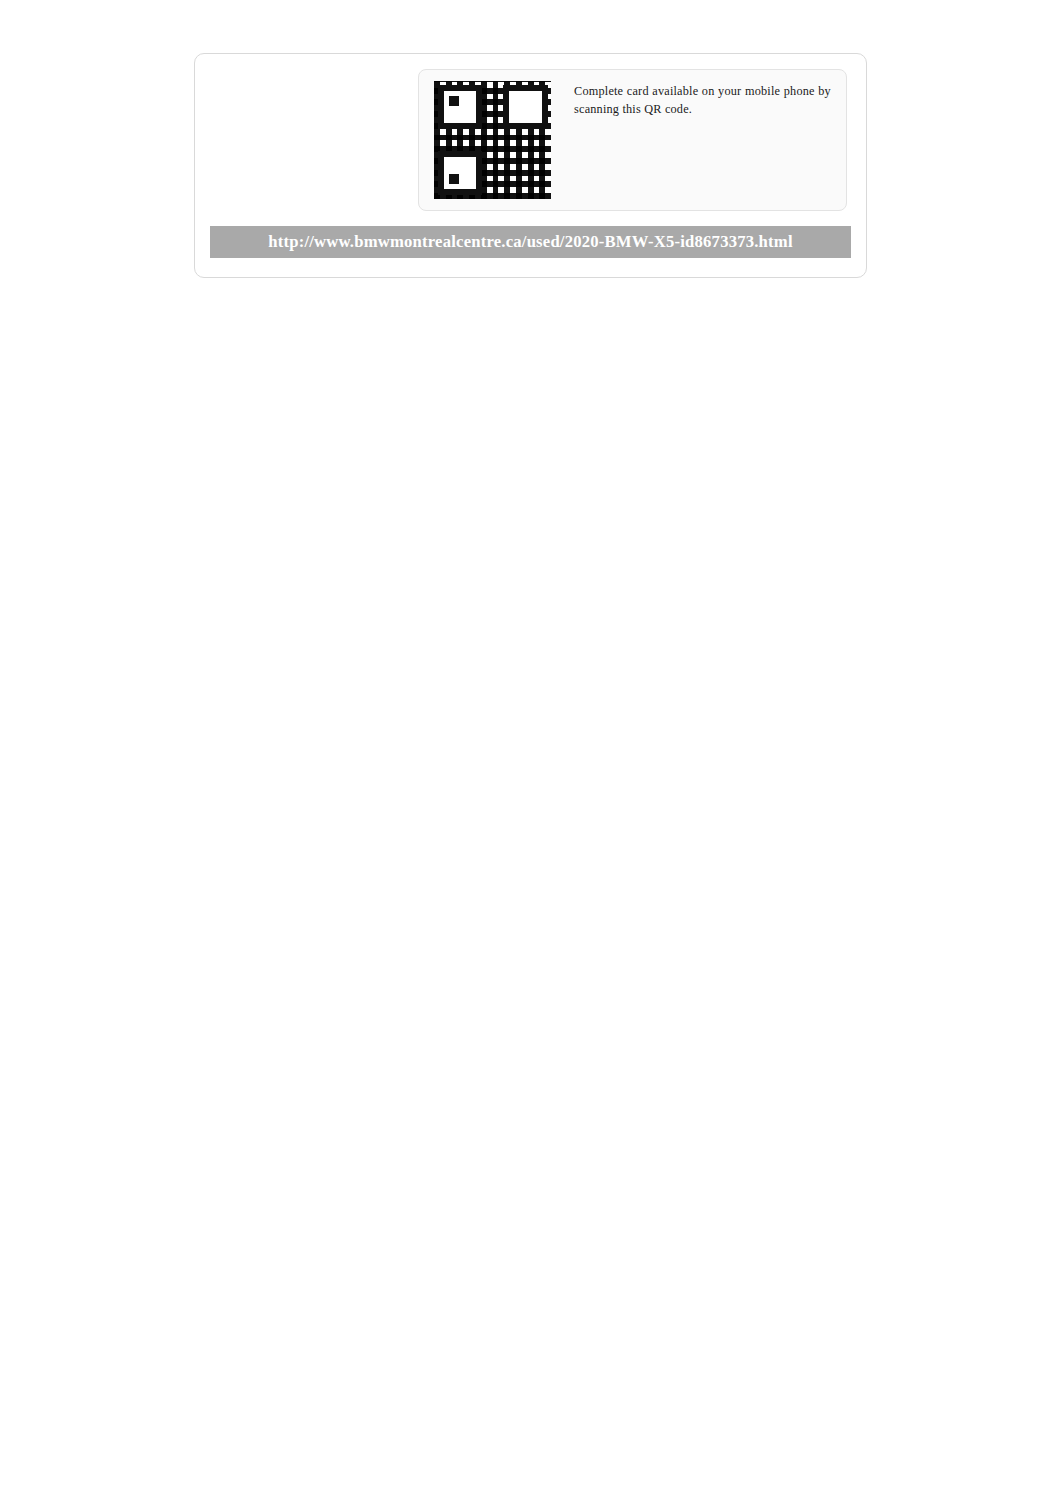Complete card available on your mobile phone by scanning this QR code.
http://www.bmwmontrealcentre.ca/used/2020-BMW-X5-id8673373.html